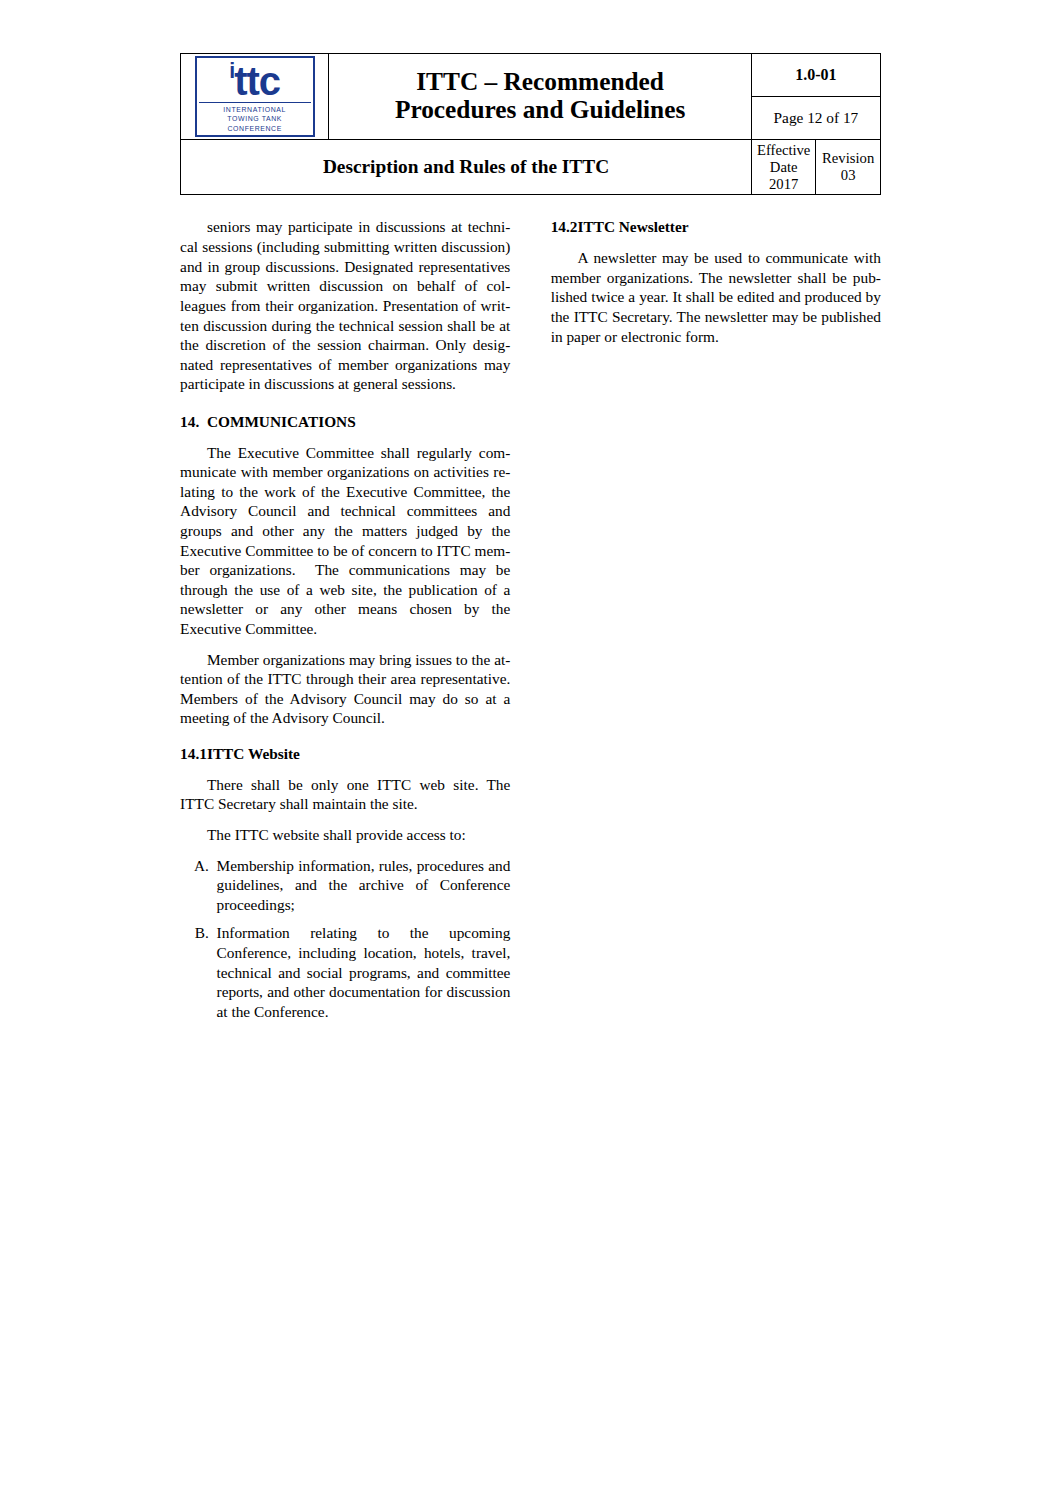| i ttc INTERNATIONAL TOWING TANK CONFERENCE | ITTC – Recommended Procedures and Guidelines | 1.0-01 |
| Page 12 of 17 |
| Description and Rules of the ITTC | Effective Date 2017 | Revision 03 |
seniors may participate in discussions at technical sessions (including submitting written discussion) and in group discussions. Designated representatives may submit written discussion on behalf of colleagues from their organization. Presentation of written discussion during the technical session shall be at the discretion of the session chairman. Only designated representatives of member organizations may participate in discussions at general sessions.
14. COMMUNICATIONS
The Executive Committee shall regularly communicate with member organizations on activities relating to the work of the Executive Committee, the Advisory Council and technical committees and groups and other any the matters judged by the Executive Committee to be of concern to ITTC member organizations. The communications may be through the use of a web site, the publication of a newsletter or any other means chosen by the Executive Committee.
Member organizations may bring issues to the attention of the ITTC through their area representative. Members of the Advisory Council may do so at a meeting of the Advisory Council.
14.1ITTC Website
There shall be only one ITTC web site. The ITTC Secretary shall maintain the site.
The ITTC website shall provide access to:
Membership information, rules, procedures and guidelines, and the archive of Conference proceedings;
Information relating to the upcoming Conference, including location, hotels, travel, technical and social programs, and committee reports, and other documentation for discussion at the Conference.
14.2ITTC Newsletter
A newsletter may be used to communicate with member organizations. The newsletter shall be published twice a year. It shall be edited and produced by the ITTC Secretary. The newsletter may be published in paper or electronic form.